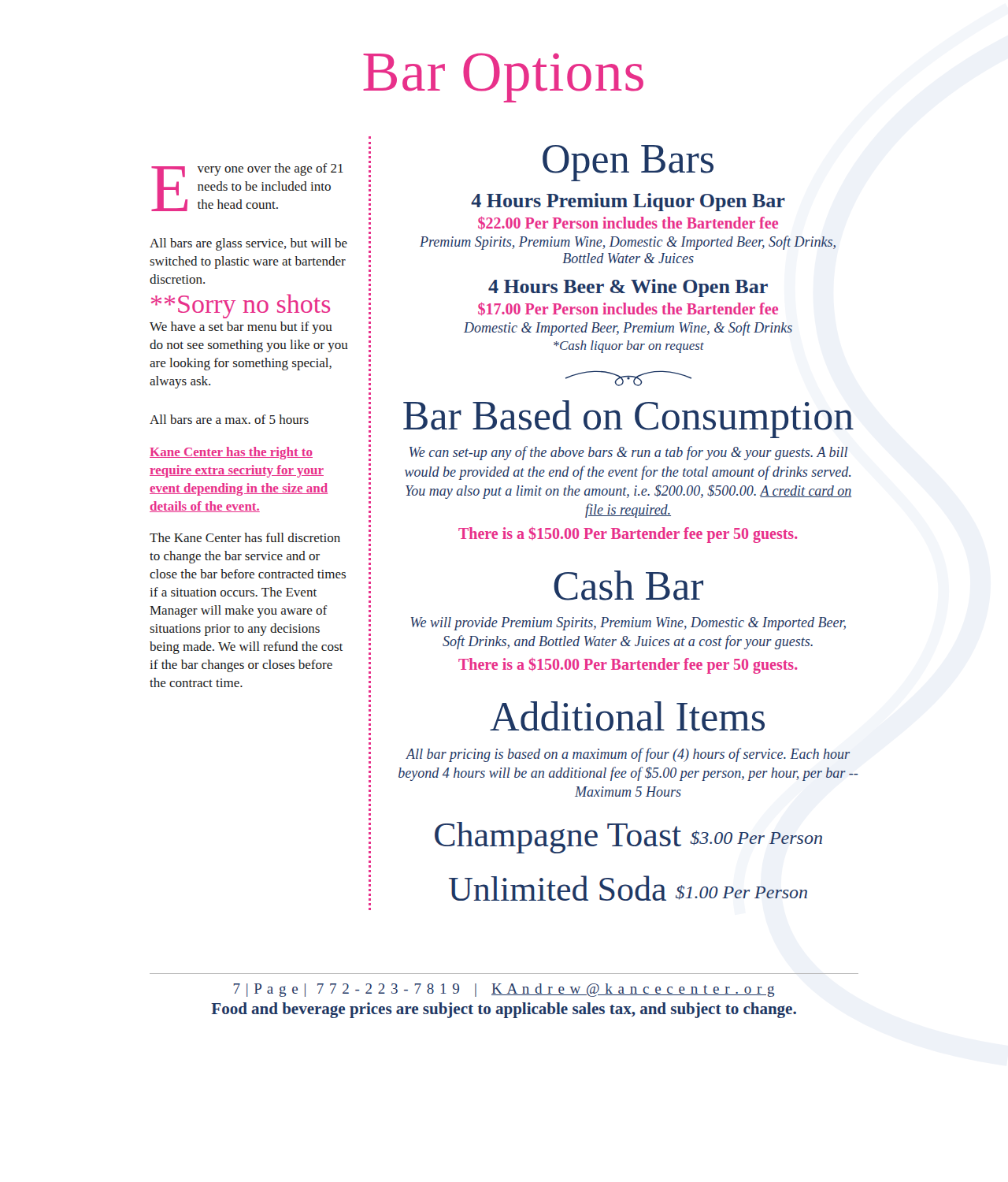Bar Options
E
very one over the age of 21 needs to be included into the head count.
All bars are glass service, but will be switched to plastic ware at bartender discretion.
**Sorry no shots
We have a set bar menu but if you do not see something you like or you are looking for something special, always ask.
All bars are a max. of 5 hours
Kane Center has the right to require extra secriuty for your event depending in the size and details of the event.
The Kane Center has full discretion to change the bar service and or close the bar before contracted times if a situation occurs. The Event Manager will make you aware of situations prior to any decisions being made. We will refund the cost if the bar changes or closes before the contract time.
Open Bars
4 Hours Premium Liquor Open Bar
$22.00 Per Person includes the Bartender fee
Premium Spirits, Premium Wine, Domestic & Imported Beer, Soft Drinks, Bottled Water & Juices
4 Hours Beer & Wine Open Bar
$17.00 Per Person includes the Bartender fee
Domestic & Imported Beer, Premium Wine, & Soft Drinks
*Cash liquor bar on request
Bar Based on Consumption
We can set-up any of the above bars & run a tab for you & your guests. A bill would be provided at the end of the event for the total amount of drinks served. You may also put a limit on the amount, i.e. $200.00, $500.00. A credit card on file is required.
There is a $150.00 Per Bartender fee per 50 guests.
Cash Bar
We will provide Premium Spirits, Premium Wine, Domestic & Imported Beer, Soft Drinks, and Bottled Water & Juices at a cost for your guests.
There is a $150.00 Per Bartender fee per 50 guests.
Additional Items
All bar pricing is based on a maximum of four (4) hours of service. Each hour beyond 4 hours will be an additional fee of $5.00 per person, per hour, per bar --Maximum 5 Hours
Champagne Toast $3.00 Per Person
Unlimited Soda $1.00 Per Person
7 | P a g e | 7 7 2 - 2 2 3 - 7 8 1 9 | K A n d r e w @ k a n c e c e n t e r . o r g
Food and beverage prices are subject to applicable sales tax, and subject to change.